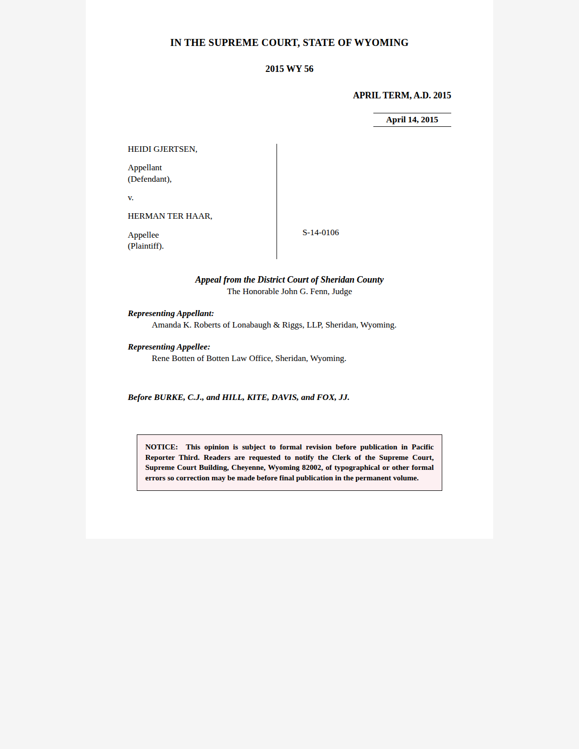IN THE SUPREME COURT, STATE OF WYOMING
2015 WY 56
APRIL TERM, A.D. 2015
April 14, 2015
| HEIDI GJERTSEN, Appellant (Defendant), v. HERMAN TER HAAR, Appellee (Plaintiff). | | S-14-0106 |
Appeal from the District Court of Sheridan County The Honorable John G. Fenn, Judge
Representing Appellant:
Amanda K. Roberts of Lonabaugh & Riggs, LLP, Sheridan, Wyoming.
Representing Appellee:
Rene Botten of Botten Law Office, Sheridan, Wyoming.
Before BURKE, C.J., and HILL, KITE, DAVIS, and FOX, JJ.
NOTICE: This opinion is subject to formal revision before publication in Pacific Reporter Third. Readers are requested to notify the Clerk of the Supreme Court, Supreme Court Building, Cheyenne, Wyoming 82002, of typographical or other formal errors so correction may be made before final publication in the permanent volume.